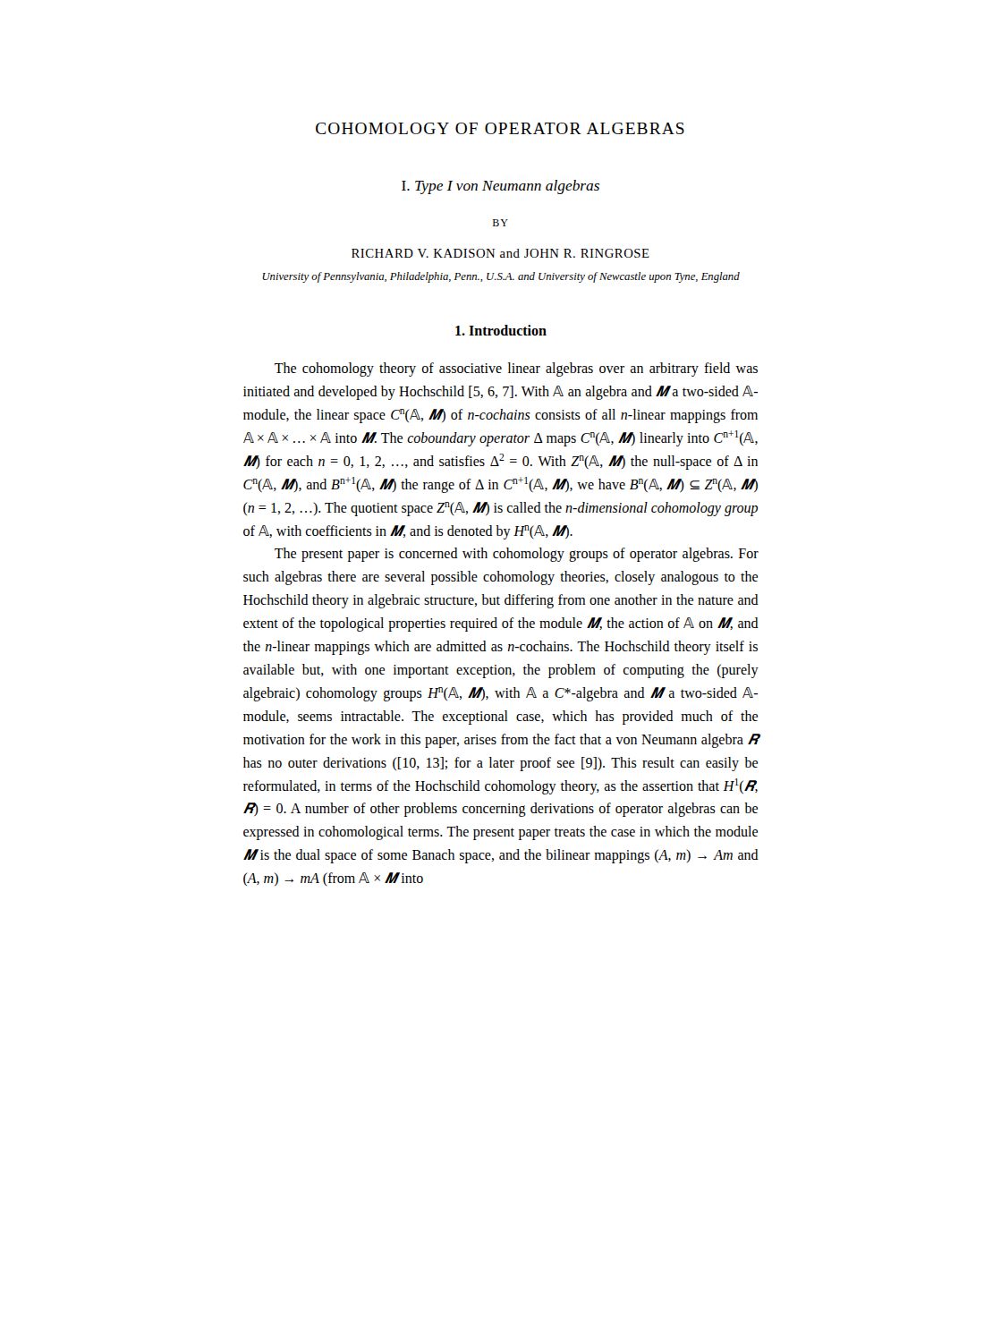Cohomology of Operator Algebras
I. Type I von Neumann algebras
BY
RICHARD V. KADISON and JOHN R. RINGROSE
University of Pennsylvania, Philadelphia, Penn., U.S.A. and University of Newcastle upon Tyne, England
1. Introduction
The cohomology theory of associative linear algebras over an arbitrary field was initiated and developed by Hochschild [5, 6, 7]. With 𝔸 an algebra and 𝑴 a two-sided 𝔸-module, the linear space Cn(𝔸, 𝑴) of n-cochains consists of all n-linear mappings from 𝔸 × 𝔸 × … × 𝔸 into 𝑴. The coboundary operator Δ maps Cn(𝔸, 𝑴) linearly into Cn+1(𝔸, 𝑴) for each n = 0, 1, 2, …, and satisfies Δ2 = 0. With Zn(𝔸, 𝑴) the null-space of Δ in Cn(𝔸, 𝑴), and Bn+1(𝔸, 𝑴) the range of Δ in Cn+1(𝔸, 𝑴), we have Bn(𝔸, 𝑴) ⊆ Zn(𝔸, 𝑴) (n = 1, 2, …). The quotient space Zn(𝔸, 𝑴) is called the n-dimensional cohomology group of 𝔸, with coefficients in 𝑴, and is denoted by Hn(𝔸, 𝑴).
The present paper is concerned with cohomology groups of operator algebras. For such algebras there are several possible cohomology theories, closely analogous to the Hochschild theory in algebraic structure, but differing from one another in the nature and extent of the topological properties required of the module 𝑴, the action of 𝔸 on 𝑴, and the n-linear mappings which are admitted as n-cochains. The Hochschild theory itself is available but, with one important exception, the problem of computing the (purely algebraic) cohomology groups Hn(𝔸, 𝑴), with 𝔸 a C*-algebra and 𝑴 a two-sided 𝔸-module, seems intractable. The exceptional case, which has provided much of the motivation for the work in this paper, arises from the fact that a von Neumann algebra 𝑹 has no outer derivations ([10, 13]; for a later proof see [9]). This result can easily be reformulated, in terms of the Hochschild cohomology theory, as the assertion that H1(𝑹, 𝑹) = 0. A number of other problems concerning derivations of operator algebras can be expressed in cohomological terms. The present paper treats the case in which the module 𝑴 is the dual space of some Banach space, and the bilinear mappings (A, m) → Am and (A, m) → mA (from 𝔸 × 𝑴 into